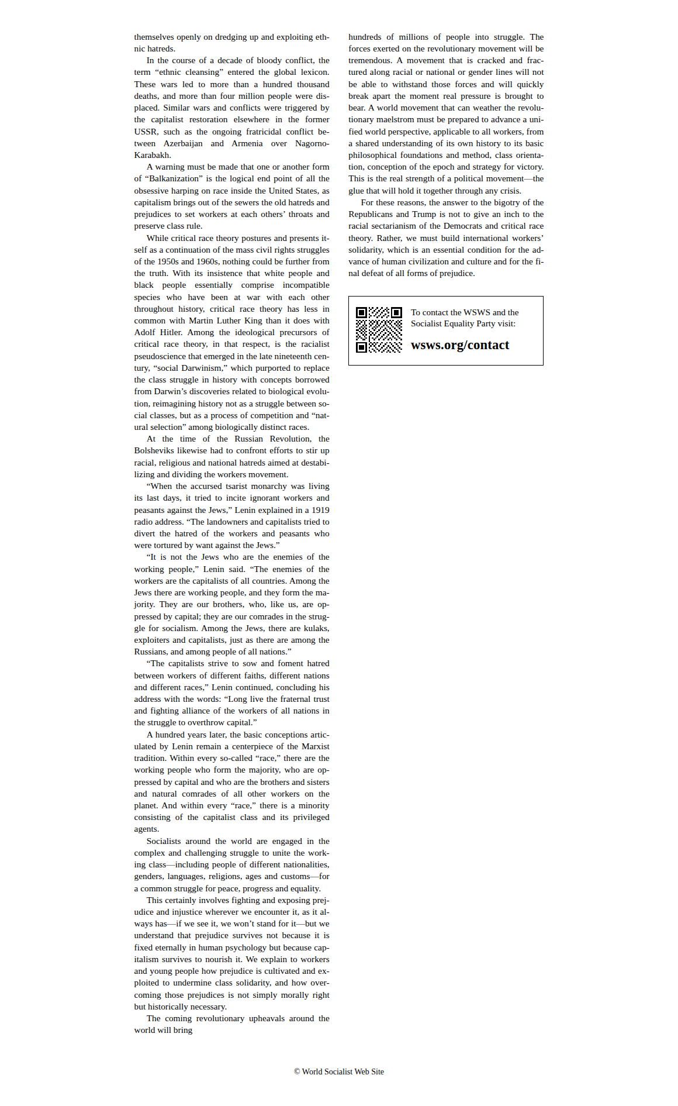themselves openly on dredging up and exploiting ethnic hatreds.
In the course of a decade of bloody conflict, the term “ethnic cleansing” entered the global lexicon. These wars led to more than a hundred thousand deaths, and more than four million people were displaced. Similar wars and conflicts were triggered by the capitalist restoration elsewhere in the former USSR, such as the ongoing fratricidal conflict between Azerbaijan and Armenia over Nagorno-Karabakh.
A warning must be made that one or another form of “Balkanization” is the logical end point of all the obsessive harping on race inside the United States, as capitalism brings out of the sewers the old hatreds and prejudices to set workers at each others’ throats and preserve class rule.
While critical race theory postures and presents itself as a continuation of the mass civil rights struggles of the 1950s and 1960s, nothing could be further from the truth. With its insistence that white people and black people essentially comprise incompatible species who have been at war with each other throughout history, critical race theory has less in common with Martin Luther King than it does with Adolf Hitler. Among the ideological precursors of critical race theory, in that respect, is the racialist pseudoscience that emerged in the late nineteenth century, “social Darwinism,” which purported to replace the class struggle in history with concepts borrowed from Darwin’s discoveries related to biological evolution, reimagining history not as a struggle between social classes, but as a process of competition and “natural selection” among biologically distinct races.
At the time of the Russian Revolution, the Bolsheviks likewise had to confront efforts to stir up racial, religious and national hatreds aimed at destabilizing and dividing the workers movement.
“When the accursed tsarist monarchy was living its last days, it tried to incite ignorant workers and peasants against the Jews,” Lenin explained in a 1919 radio address. “The landowners and capitalists tried to divert the hatred of the workers and peasants who were tortured by want against the Jews.”
“It is not the Jews who are the enemies of the working people,” Lenin said. “The enemies of the workers are the capitalists of all countries. Among the Jews there are working people, and they form the majority. They are our brothers, who, like us, are oppressed by capital; they are our comrades in the struggle for socialism. Among the Jews, there are kulaks, exploiters and capitalists, just as there are among the Russians, and among people of all nations.”
“The capitalists strive to sow and foment hatred between workers of different faiths, different nations and different races,” Lenin continued, concluding his address with the words: “Long live the fraternal trust and fighting alliance of the workers of all nations in the struggle to overthrow capital.”
A hundred years later, the basic conceptions articulated by Lenin remain a centerpiece of the Marxist tradition. Within every so-called “race,” there are the working people who form the majority, who are oppressed by capital and who are the brothers and sisters and natural comrades of all other workers on the planet. And within every “race,” there is a minority consisting of the capitalist class and its privileged agents.
Socialists around the world are engaged in the complex and challenging struggle to unite the working class—including people of different nationalities, genders, languages, religions, ages and customs—for a common struggle for peace, progress and equality.
This certainly involves fighting and exposing prejudice and injustice wherever we encounter it, as it always has—if we see it, we won’t stand for it—but we understand that prejudice survives not because it is fixed eternally in human psychology but because capitalism survives to nourish it. We explain to workers and young people how prejudice is cultivated and exploited to undermine class solidarity, and how overcoming those prejudices is not simply morally right but historically necessary.
The coming revolutionary upheavals around the world will bring
hundreds of millions of people into struggle. The forces exerted on the revolutionary movement will be tremendous. A movement that is cracked and fractured along racial or national or gender lines will not be able to withstand those forces and will quickly break apart the moment real pressure is brought to bear. A world movement that can weather the revolutionary maelstrom must be prepared to advance a unified world perspective, applicable to all workers, from a shared understanding of its own history to its basic philosophical foundations and method, class orientation, conception of the epoch and strategy for victory. This is the real strength of a political movement—the glue that will hold it together through any crisis.
For these reasons, the answer to the bigotry of the Republicans and Trump is not to give an inch to the racial sectarianism of the Democrats and critical race theory. Rather, we must build international workers’ solidarity, which is an essential condition for the advance of human civilization and culture and for the final defeat of all forms of prejudice.
To contact the WSWS and the
Socialist Equality Party visit:
wsws.org/contact
© World Socialist Web Site